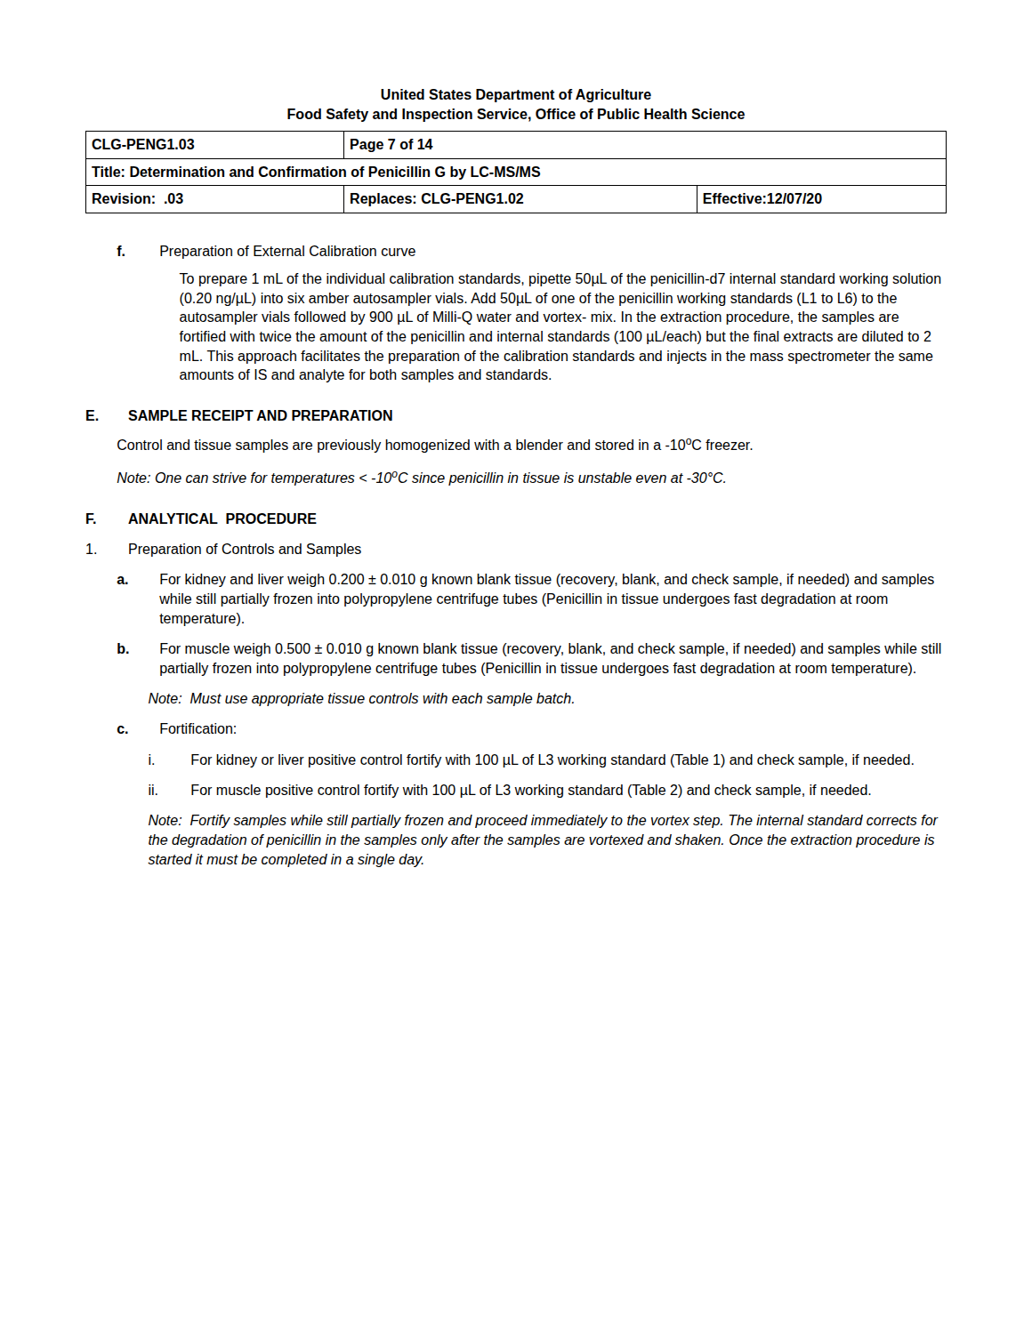United States Department of Agriculture Food Safety and Inspection Service, Office of Public Health Science
| CLG-PENG1.03 | Page 7 of 14 |
| Title: Determination and Confirmation of Penicillin G by LC-MS/MS |
| Revision: .03 | Replaces: CLG-PENG1.02 | Effective:12/07/20 |
f.
Preparation of External Calibration curve
To prepare 1 mL of the individual calibration standards, pipette 50µL of the penicillin-d7 internal standard working solution (0.20 ng/µL) into six amber autosampler vials. Add 50µL of one of the penicillin working standards (L1 to L6) to the autosampler vials followed by 900 µL of Milli-Q water and vortex- mix. In the extraction procedure, the samples are fortified with twice the amount of the penicillin and internal standards (100 µL/each) but the final extracts are diluted to 2 mL. This approach facilitates the preparation of the calibration standards and injects in the mass spectrometer the same amounts of IS and analyte for both samples and standards.
E.
SAMPLE RECEIPT AND PREPARATION
Control and tissue samples are previously homogenized with a blender and stored in a -10oC freezer.
Note: One can strive for temperatures < -10oC since penicillin in tissue is unstable even at -30°C.
F.
ANALYTICAL PROCEDURE
1.
Preparation of Controls and Samples
a.
For kidney and liver weigh 0.200 ± 0.010 g known blank tissue (recovery, blank, and check sample, if needed) and samples while still partially frozen into polypropylene centrifuge tubes (Penicillin in tissue undergoes fast degradation at room temperature).
b.
For muscle weigh 0.500 ± 0.010 g known blank tissue (recovery, blank, and check sample, if needed) and samples while still partially frozen into polypropylene centrifuge tubes (Penicillin in tissue undergoes fast degradation at room temperature).
Note: Must use appropriate tissue controls with each sample batch.
c.
Fortification:
i.
For kidney or liver positive control fortify with 100 µL of L3 working standard (Table 1) and check sample, if needed.
ii.
For muscle positive control fortify with 100 µL of L3 working standard (Table 2) and check sample, if needed.
Note: Fortify samples while still partially frozen and proceed immediately to the vortex step. The internal standard corrects for the degradation of penicillin in the samples only after the samples are vortexed and shaken. Once the extraction procedure is started it must be completed in a single day.